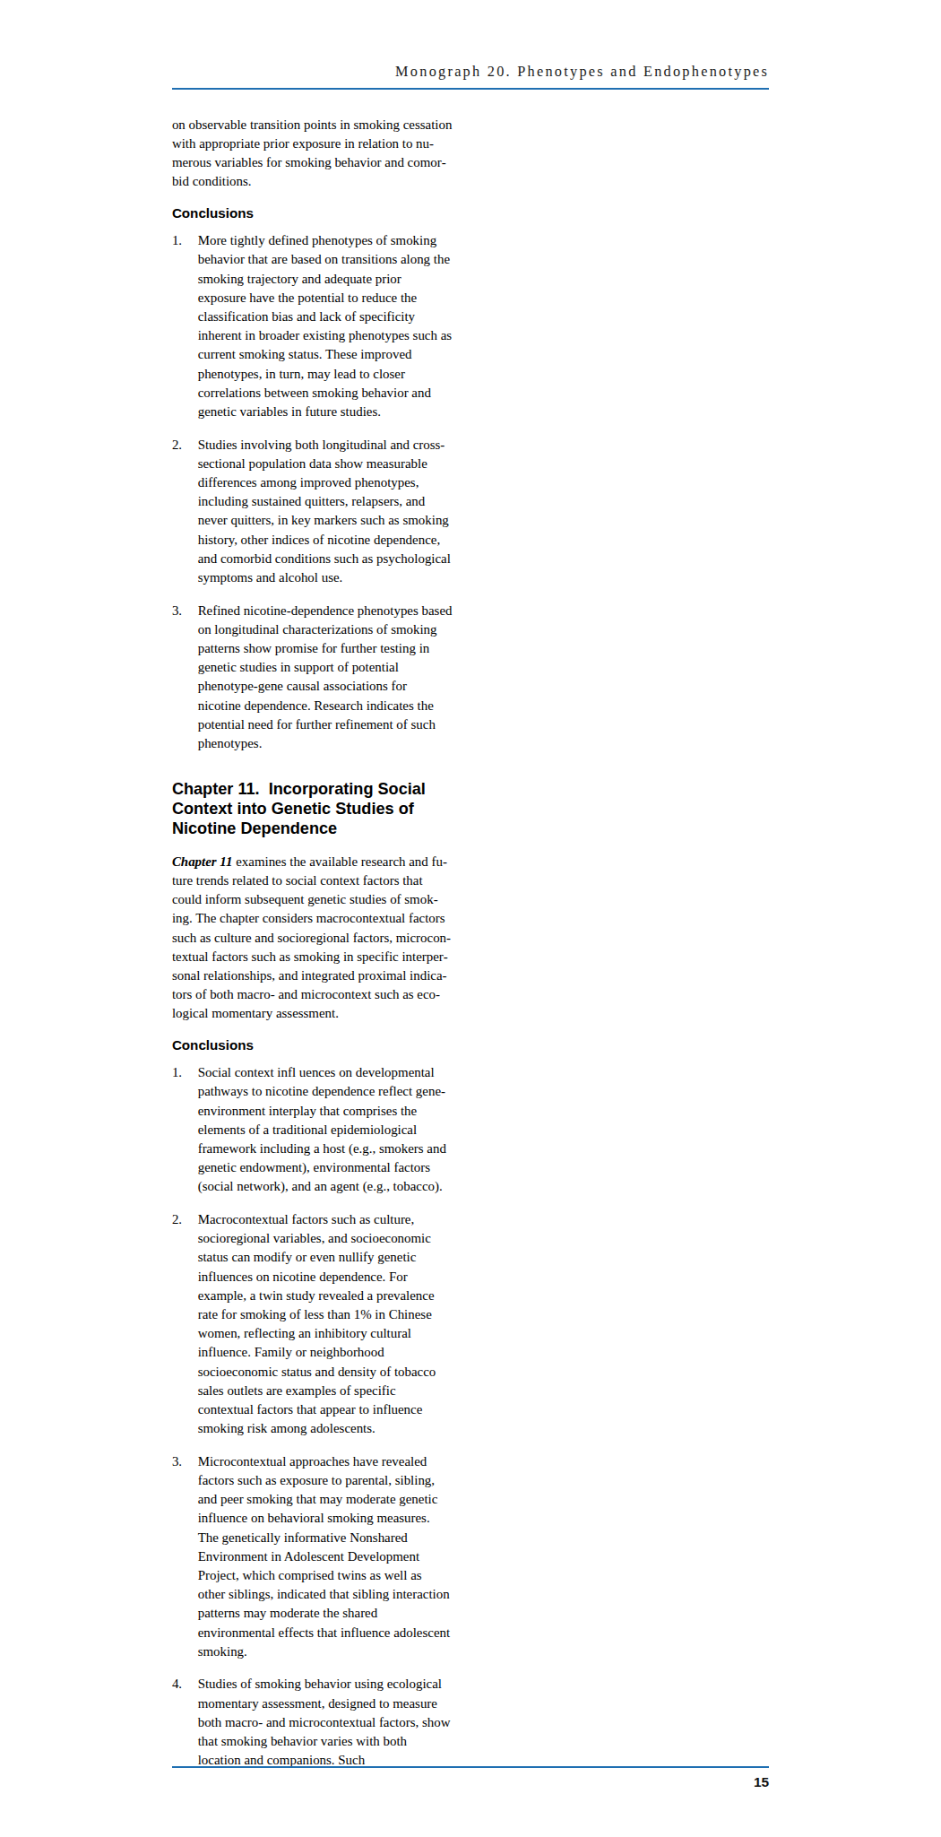Monograph 20. Phenotypes and Endophenotypes
on observable transition points in smoking cessation with appropriate prior exposure in relation to numerous variables for smoking behavior and comorbid conditions.
Conclusions
1. More tightly defined phenotypes of smoking behavior that are based on transitions along the smoking trajectory and adequate prior exposure have the potential to reduce the classification bias and lack of specificity inherent in broader existing phenotypes such as current smoking status. These improved phenotypes, in turn, may lead to closer correlations between smoking behavior and genetic variables in future studies.
2. Studies involving both longitudinal and cross-sectional population data show measurable differences among improved phenotypes, including sustained quitters, relapsers, and never quitters, in key markers such as smoking history, other indices of nicotine dependence, and comorbid conditions such as psychological symptoms and alcohol use.
3. Refined nicotine-dependence phenotypes based on longitudinal characterizations of smoking patterns show promise for further testing in genetic studies in support of potential phenotype-gene causal associations for nicotine dependence. Research indicates the potential need for further refinement of such phenotypes.
Chapter 11. Incorporating Social Context into Genetic Studies of Nicotine Dependence
Chapter 11 examines the available research and future trends related to social context factors that could inform subsequent genetic studies of smoking. The chapter considers macrocontextual factors such as culture and socioregional factors, microcontextual factors such as smoking in specific interpersonal relationships, and integrated proximal indicators of both macro- and microcontext such as ecological momentary assessment.
Conclusions
1. Social context infl uences on developmental pathways to nicotine dependence reflect gene-environment interplay that comprises the elements of a traditional epidemiological framework including a host (e.g., smokers and genetic endowment), environmental factors (social network), and an agent (e.g., tobacco).
2. Macrocontextual factors such as culture, socioregional variables, and socioeconomic status can modify or even nullify genetic influences on nicotine dependence. For example, a twin study revealed a prevalence rate for smoking of less than 1% in Chinese women, reflecting an inhibitory cultural influence. Family or neighborhood socioeconomic status and density of tobacco sales outlets are examples of specific contextual factors that appear to influence smoking risk among adolescents.
3. Microcontextual approaches have revealed factors such as exposure to parental, sibling, and peer smoking that may moderate genetic influence on behavioral smoking measures. The genetically informative Nonshared Environment in Adolescent Development Project, which comprised twins as well as other siblings, indicated that sibling interaction patterns may moderate the shared environmental effects that influence adolescent smoking.
4. Studies of smoking behavior using ecological momentary assessment, designed to measure both macro- and microcontextual factors, show that smoking behavior varies with both location and companions. Such
15